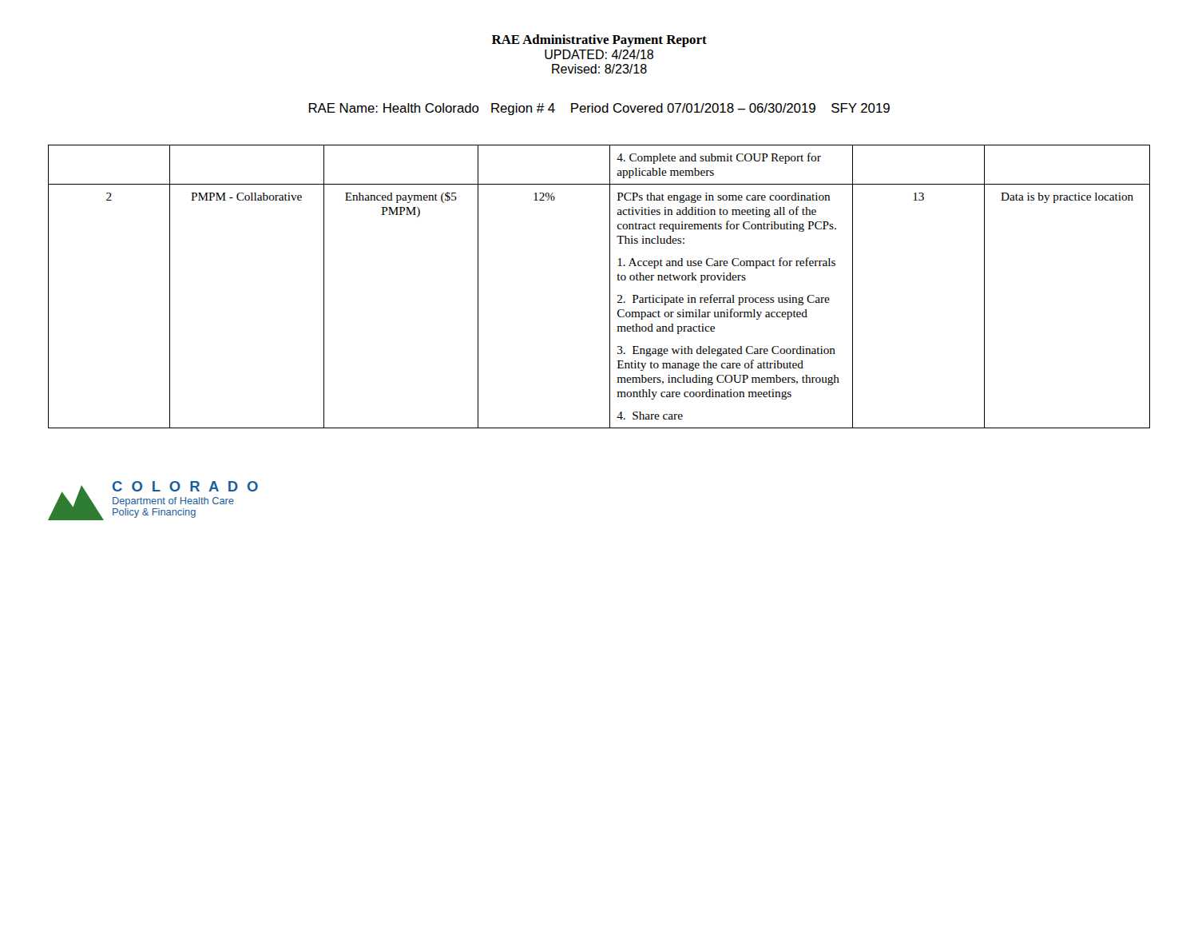RAE Administrative Payment Report
UPDATED: 4/24/18
Revised: 8/23/18
RAE Name: Health Colorado Region # 4 Period Covered 07/01/2018 – 06/30/2019 SFY 2019
| | | | | 4. Complete and submit COUP Report for applicable members | | |
| 2 | PMPM - Collaborative | Enhanced payment ($5 PMPM) | 12% | PCPs that engage in some care coordination activities in addition to meeting all of the contract requirements for Contributing PCPs. This includes: 1. Accept and use Care Compact for referrals to other network providers 2. Participate in referral process using Care Compact or similar uniformly accepted method and practice 3. Engage with delegated Care Coordination Entity to manage the care of attributed members, including COUP members, through monthly care coordination meetings 4. Share care | 13 | Data is by practice location |
C O L O R A D O
Department of Health Care
Policy & Financing